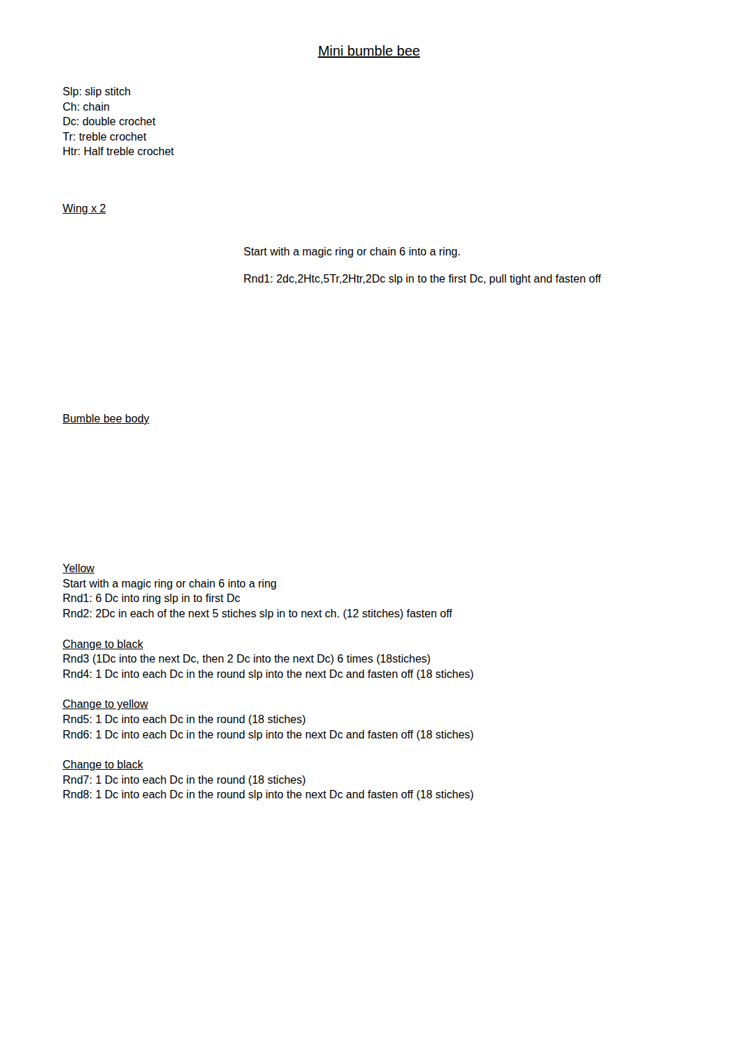Mini bumble bee
Slp: slip stitch
Ch: chain
Dc: double crochet
Tr: treble crochet
Htr: Half treble crochet
Wing x 2
Start with a magic ring or chain 6 into a ring.
Rnd1: 2dc,2Htc,5Tr,2Htr,2Dc slp in to the first Dc, pull tight and fasten off
Bumble bee body
Yellow
Start with a magic ring or chain 6 into a ring
Rnd1: 6 Dc into ring slp in to first Dc
Rnd2: 2Dc in each of the next 5 stiches slp in to next ch. (12 stitches) fasten off
Change to black
Rnd3 (1Dc into the next Dc, then 2 Dc into the next Dc) 6 times (18stiches)
Rnd4: 1 Dc into each Dc in the round slp into the next Dc and fasten off (18 stiches)
Change to yellow
Rnd5: 1 Dc into each Dc in the round (18 stiches)
Rnd6: 1 Dc into each Dc in the round slp into the next Dc and fasten off (18 stiches)
Change to black
Rnd7: 1 Dc into each Dc in the round (18 stiches)
Rnd8: 1 Dc into each Dc in the round slp into the next Dc and fasten off (18 stiches)